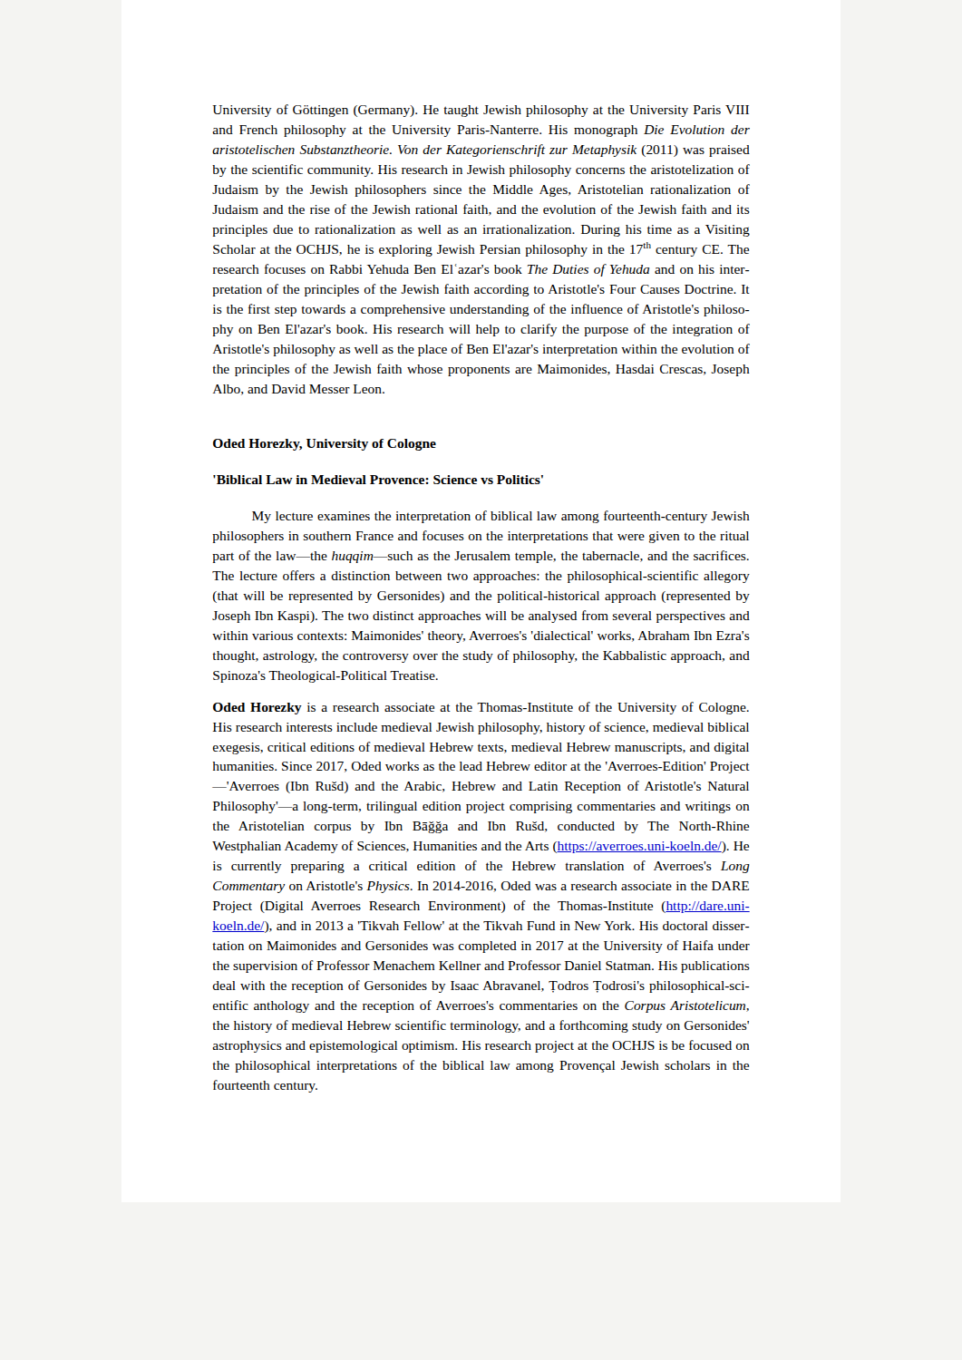University of Göttingen (Germany). He taught Jewish philosophy at the University Paris VIII and French philosophy at the University Paris-Nanterre. His monograph Die Evolution der aristotelischen Substanztheorie. Von der Kategorienschrift zur Metaphysik (2011) was praised by the scientific community. His research in Jewish philosophy concerns the aristotelization of Judaism by the Jewish philosophers since the Middle Ages, Aristotelian rationalization of Judaism and the rise of the Jewish rational faith, and the evolution of the Jewish faith and its principles due to rationalization as well as an irrationalization. During his time as a Visiting Scholar at the OCHJS, he is exploring Jewish Persian philosophy in the 17th century CE. The research focuses on Rabbi Yehuda Ben Elʿazar's book The Duties of Yehuda and on his interpretation of the principles of the Jewish faith according to Aristotle's Four Causes Doctrine. It is the first step towards a comprehensive understanding of the influence of Aristotle's philosophy on Ben El'azar's book. His research will help to clarify the purpose of the integration of Aristotle's philosophy as well as the place of Ben El'azar's interpretation within the evolution of the principles of the Jewish faith whose proponents are Maimonides, Hasdai Crescas, Joseph Albo, and David Messer Leon.
Oded Horezky, University of Cologne
'Biblical Law in Medieval Provence: Science vs Politics'
My lecture examines the interpretation of biblical law among fourteenth-century Jewish philosophers in southern France and focuses on the interpretations that were given to the ritual part of the law—the huqqim—such as the Jerusalem temple, the tabernacle, and the sacrifices. The lecture offers a distinction between two approaches: the philosophical-scientific allegory (that will be represented by Gersonides) and the political-historical approach (represented by Joseph Ibn Kaspi). The two distinct approaches will be analysed from several perspectives and within various contexts: Maimonides' theory, Averroes's 'dialectical' works, Abraham Ibn Ezra's thought, astrology, the controversy over the study of philosophy, the Kabbalistic approach, and Spinoza's Theological-Political Treatise.
Oded Horezky is a research associate at the Thomas-Institute of the University of Cologne. His research interests include medieval Jewish philosophy, history of science, medieval biblical exegesis, critical editions of medieval Hebrew texts, medieval Hebrew manuscripts, and digital humanities. Since 2017, Oded works as the lead Hebrew editor at the 'Averroes-Edition' Project—'Averroes (Ibn Rušd) and the Arabic, Hebrew and Latin Reception of Aristotle's Natural Philosophy'—a long-term, trilingual edition project comprising commentaries and writings on the Aristotelian corpus by Ibn Bāǧǧa and Ibn Rušd, conducted by The North-Rhine Westphalian Academy of Sciences, Humanities and the Arts (https://averroes.uni-koeln.de/). He is currently preparing a critical edition of the Hebrew translation of Averroes's Long Commentary on Aristotle's Physics. In 2014-2016, Oded was a research associate in the DARE Project (Digital Averroes Research Environment) of the Thomas-Institute (http://dare.uni-koeln.de/), and in 2013 a 'Tikvah Fellow' at the Tikvah Fund in New York. His doctoral dissertation on Maimonides and Gersonides was completed in 2017 at the University of Haifa under the supervision of Professor Menachem Kellner and Professor Daniel Statman. His publications deal with the reception of Gersonides by Isaac Abravanel, Ṭodros Ṭodrosi's philosophical-scientific anthology and the reception of Averroes's commentaries on the Corpus Aristotelicum, the history of medieval Hebrew scientific terminology, and a forthcoming study on Gersonides' astrophysics and epistemological optimism. His research project at the OCHJS is be focused on the philosophical interpretations of the biblical law among Provençal Jewish scholars in the fourteenth century.